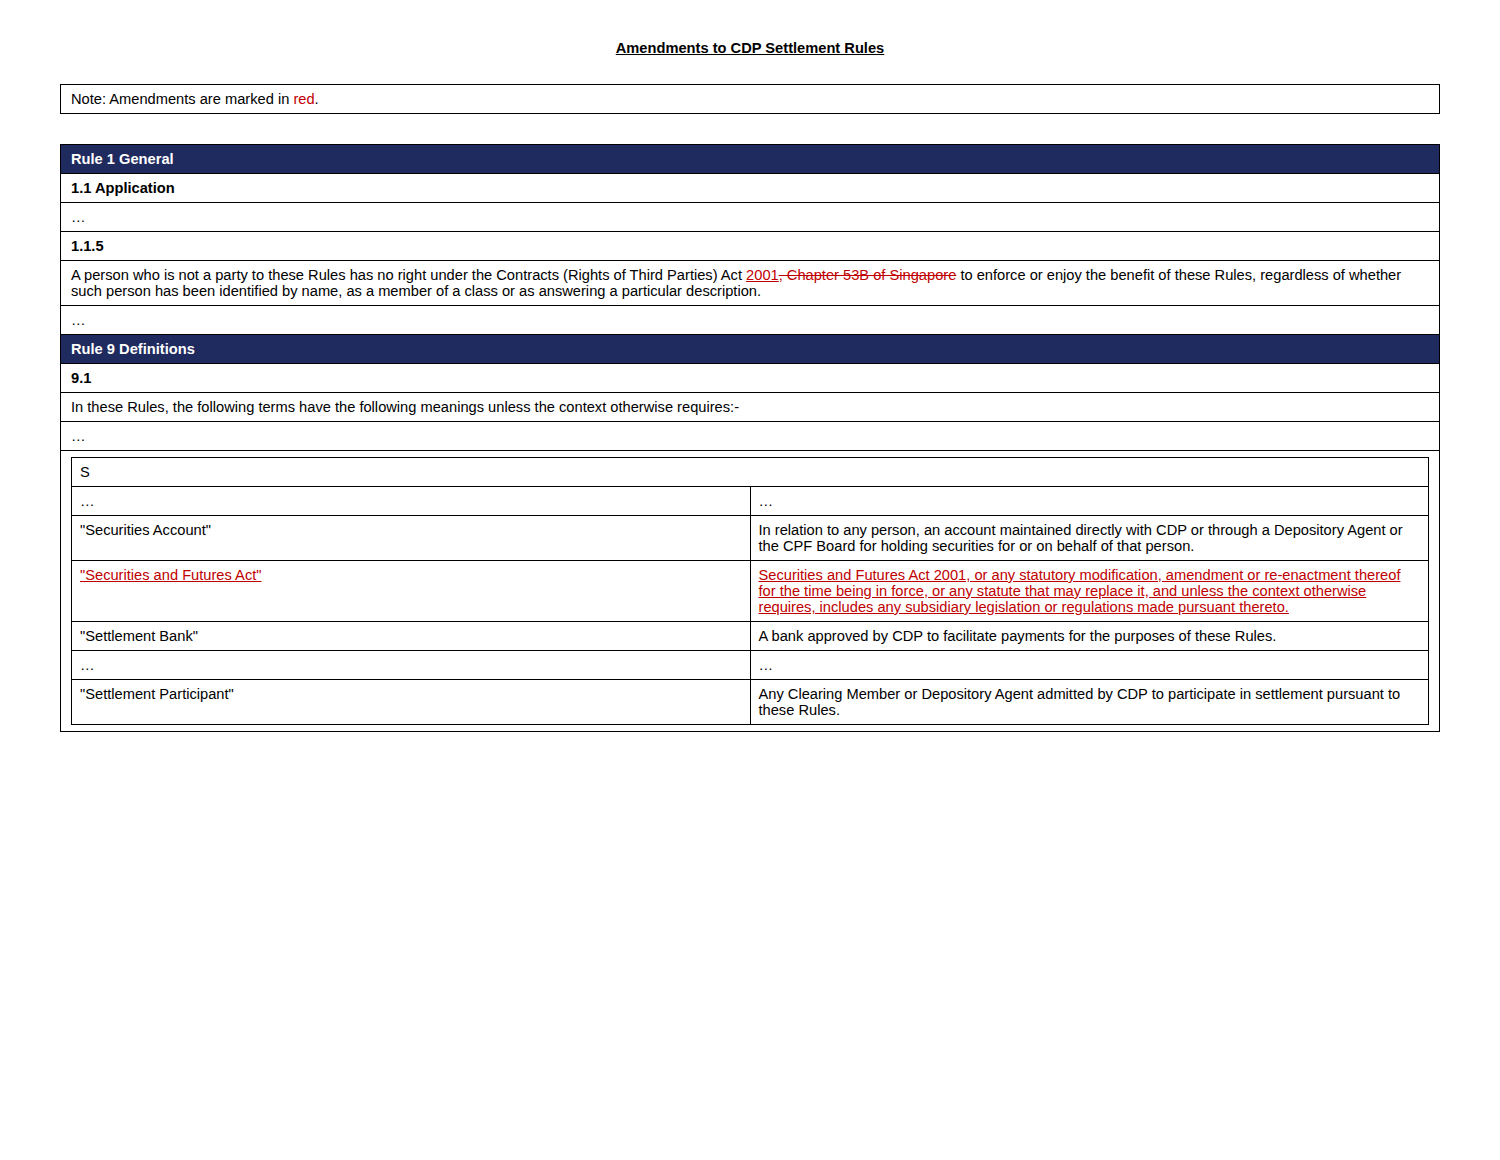Amendments to CDP Settlement Rules
Note: Amendments are marked in red.
| Rule 1 General |
| 1.1 Application |
| … |
| 1.1.5 |
| A person who is not a party to these Rules has no right under the Contracts (Rights of Third Parties) Act 2001 , Chapter 53B of Singapore to enforce or enjoy the benefit of these Rules, regardless of whether such person has been identified by name, as a member of a class or as answering a particular description. |
| … |
| Rule 9 Definitions |
| 9.1 |
| In these Rules, the following terms have the following meanings unless the context otherwise requires:- |
| … |
| / S / / … / … / / "Securities Account" / In relation to any person, an account maintained directly with CDP or through a Depository Agent or the CPF Board for holding securities for or on behalf of that person. / / "Securities and Futures Act" / Securities and Futures Act 2001, or any statutory modification, amendment or re-enactment thereof for the time being in force, or any statute that may replace it, and unless the context otherwise requires, includes any subsidiary legislation or regulations made pursuant thereto. / / "Settlement Bank" / A bank approved by CDP to facilitate payments for the purposes of these Rules. / / … / … / / "Settlement Participant" / Any Clearing Member or Depository Agent admitted by CDP to participate in settlement pursuant to these Rules. / |